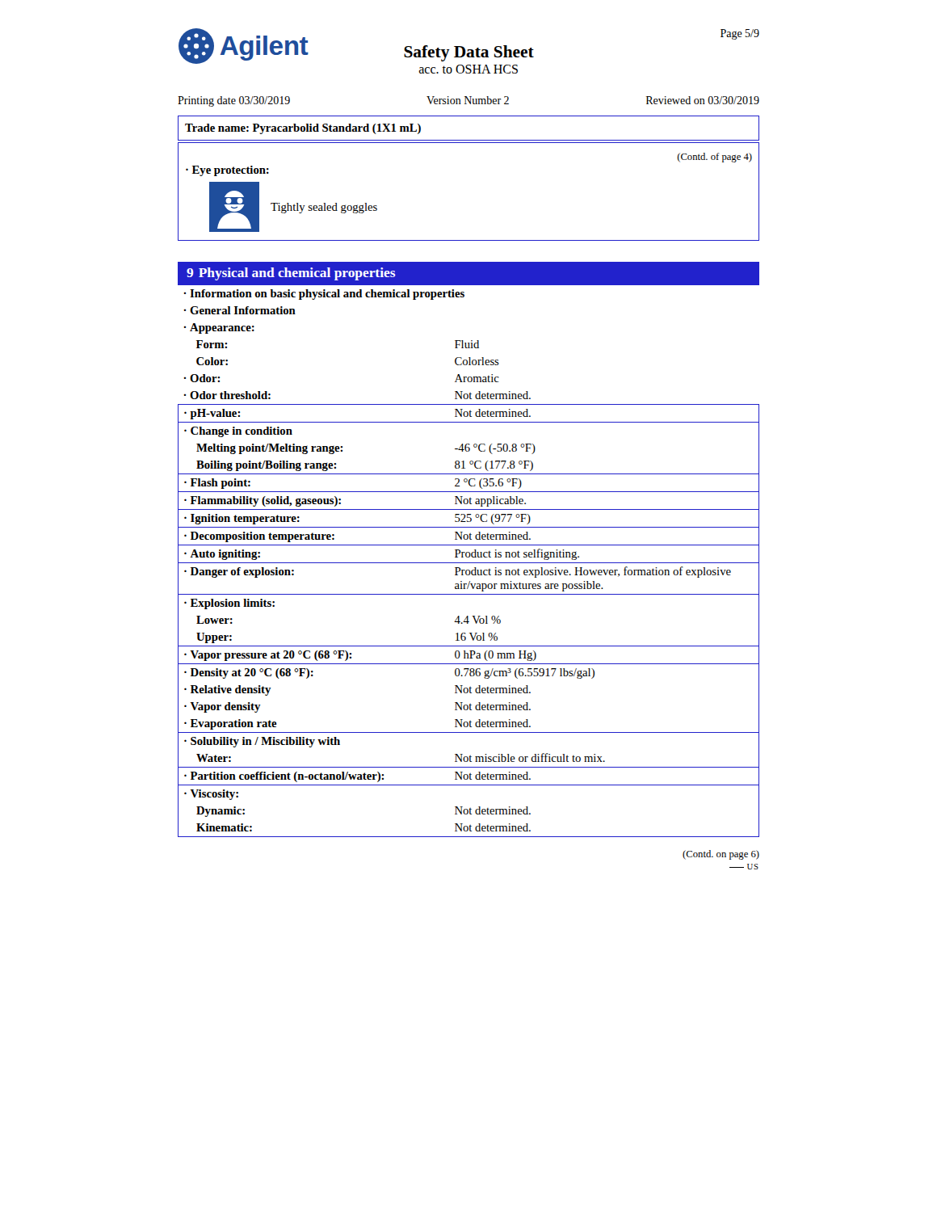Agilent
Page 5/9
Safety Data Sheet
acc. to OSHA HCS
Printing date 03/30/2019
Version Number 2
Reviewed on 03/30/2019
Trade name: Pyracarbolid Standard (1X1 mL)
(Contd. of page 4)
· Eye protection:
Tightly sealed goggles
9 Physical and chemical properties
| Information on basic physical and chemical properties |
| General Information |
| Appearance: | |
| Form: | Fluid |
| Color: | Colorless |
| Odor: | Aromatic |
| Odor threshold: | Not determined. |
| pH-value: | Not determined. |
| Change in condition | |
| Melting point/Melting range: | -46 °C (-50.8 °F) |
| Boiling point/Boiling range: | 81 °C (177.8 °F) |
| Flash point: | 2 °C (35.6 °F) |
| Flammability (solid, gaseous): | Not applicable. |
| Ignition temperature: | 525 °C (977 °F) |
| Decomposition temperature: | Not determined. |
| Auto igniting: | Product is not selfigniting. |
| Danger of explosion: | Product is not explosive. However, formation of explosive air/vapor mixtures are possible. |
| Explosion limits: | |
| Lower: | 4.4 Vol % |
| Upper: | 16 Vol % |
| Vapor pressure at 20 °C (68 °F): | 0 hPa (0 mm Hg) |
| Density at 20 °C (68 °F): | 0.786 g/cm³ (6.55917 lbs/gal) |
| Relative density | Not determined. |
| Vapor density | Not determined. |
| Evaporation rate | Not determined. |
| Solubility in / Miscibility with | |
| Water: | Not miscible or difficult to mix. |
| Partition coefficient (n-octanol/water): | Not determined. |
| Viscosity: | |
| Dynamic: | Not determined. |
| Kinematic: | Not determined. |
(Contd. on page 6)
US